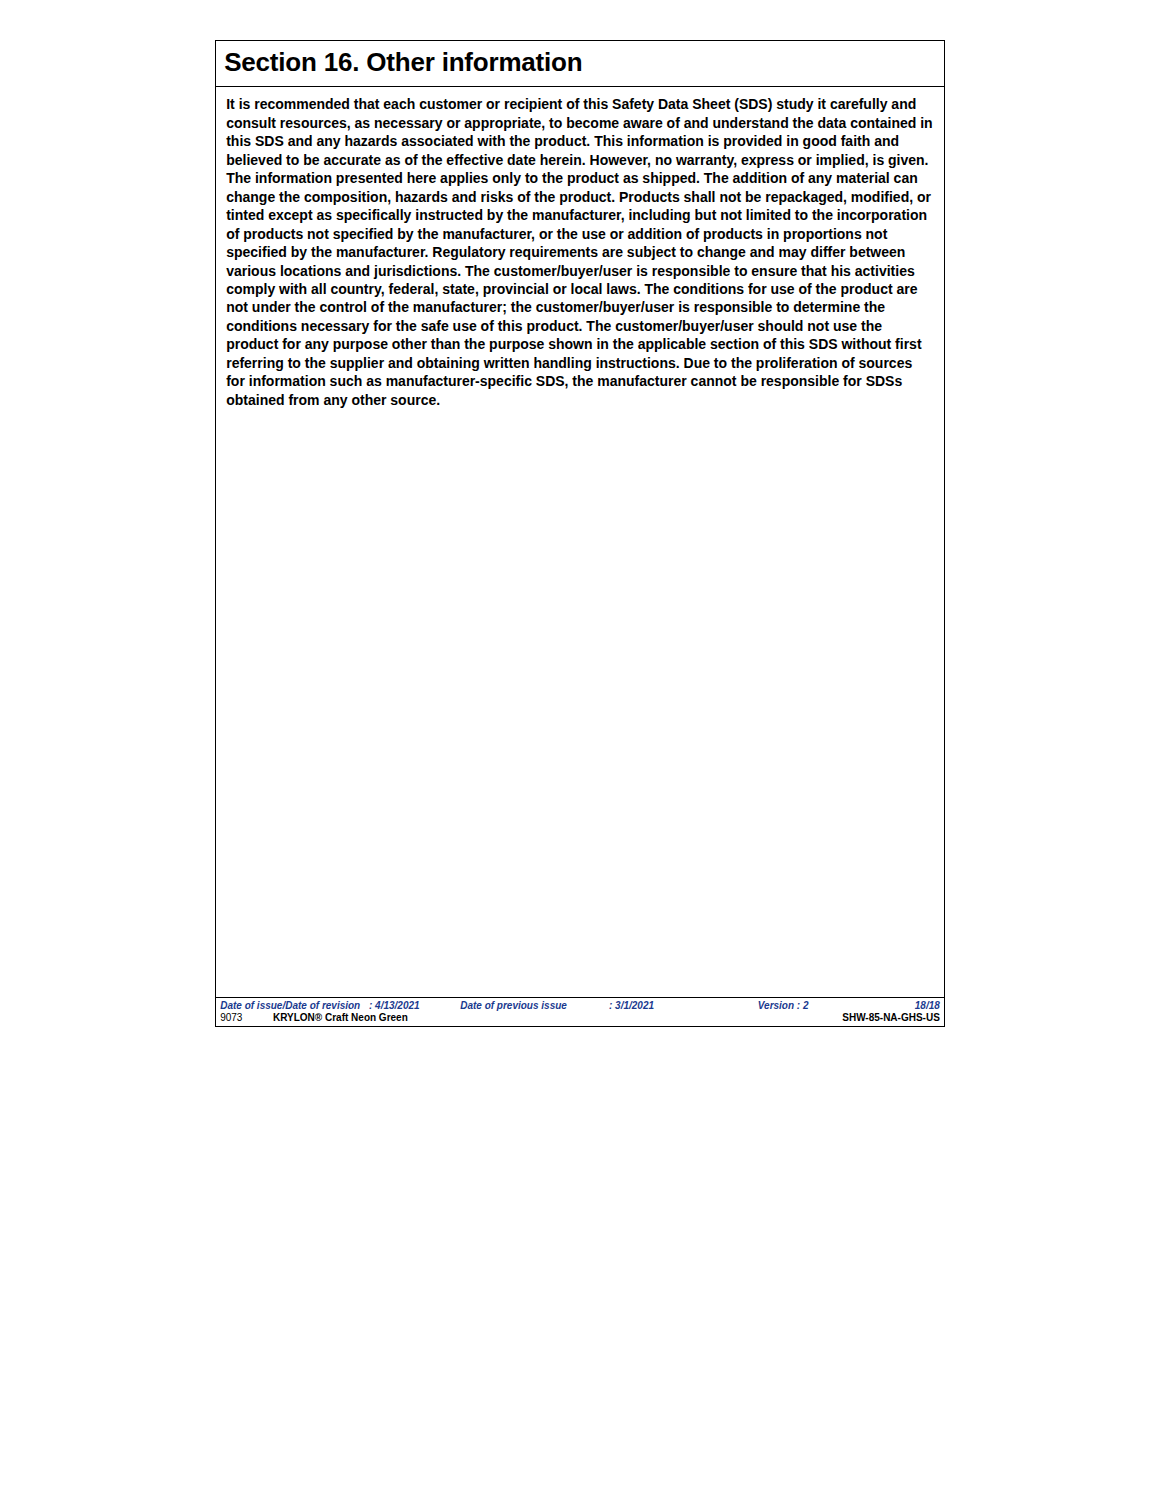Section 16. Other information
It is recommended that each customer or recipient of this Safety Data Sheet (SDS) study it carefully and consult resources, as necessary or appropriate, to become aware of and understand the data contained in this SDS and any hazards associated with the product. This information is provided in good faith and believed to be accurate as of the effective date herein. However, no warranty, express or implied, is given. The information presented here applies only to the product as shipped. The addition of any material can change the composition, hazards and risks of the product. Products shall not be repackaged, modified, or tinted except as specifically instructed by the manufacturer, including but not limited to the incorporation of products not specified by the manufacturer, or the use or addition of products in proportions not specified by the manufacturer. Regulatory requirements are subject to change and may differ between various locations and jurisdictions. The customer/buyer/user is responsible to ensure that his activities comply with all country, federal, state, provincial or local laws. The conditions for use of the product are not under the control of the manufacturer; the customer/buyer/user is responsible to determine the conditions necessary for the safe use of this product. The customer/buyer/user should not use the product for any purpose other than the purpose shown in the applicable section of this SDS without first referring to the supplier and obtaining written handling instructions. Due to the proliferation of sources for information such as manufacturer-specific SDS, the manufacturer cannot be responsible for SDSs obtained from any other source.
Date of issue/Date of revision
: 4/13/2021
Date of previous issue
: 3/1/2021
Version : 2
18/18
9073
KRYLON® Craft Neon Green
SHW-85-NA-GHS-US